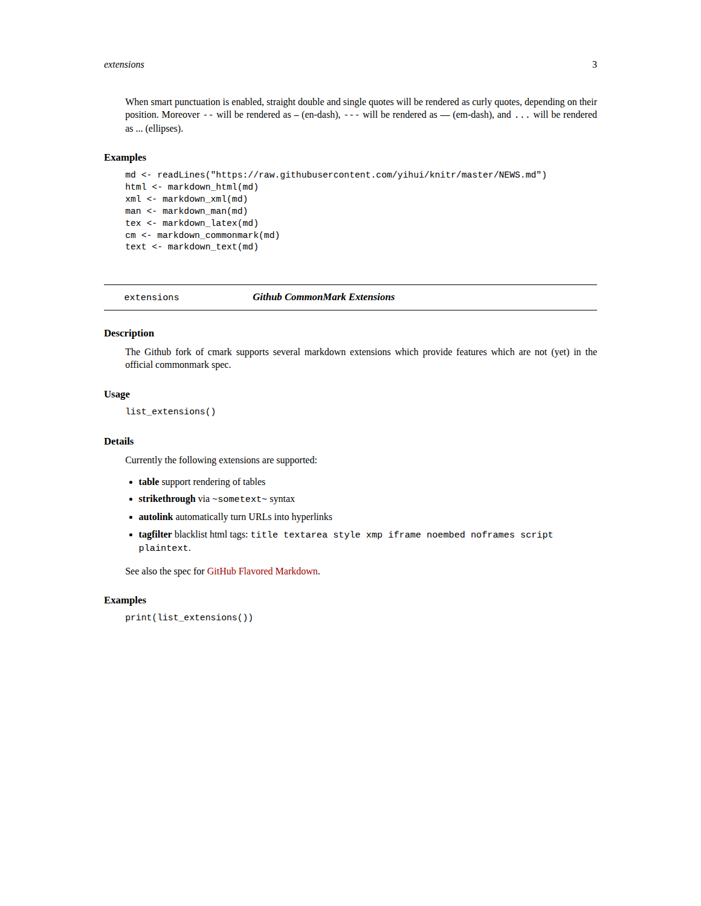extensions 3
When smart punctuation is enabled, straight double and single quotes will be rendered as curly quotes, depending on their position. Moreover -- will be rendered as – (en-dash), --- will be rendered as — (em-dash), and ... will be rendered as ... (ellipses).
Examples
md <- readLines("https://raw.githubusercontent.com/yihui/knitr/master/NEWS.md")
html <- markdown_html(md)
xml <- markdown_xml(md)
man <- markdown_man(md)
tex <- markdown_latex(md)
cm <- markdown_commonmark(md)
text <- markdown_text(md)
extensions Github CommonMark Extensions
Description
The Github fork of cmark supports several markdown extensions which provide features which are not (yet) in the official commonmark spec.
Usage
list_extensions()
Details
Currently the following extensions are supported:
table support rendering of tables
strikethrough via ~sometext~ syntax
autolink automatically turn URLs into hyperlinks
tagfilter blacklist html tags: title textarea style xmp iframe noembed noframes script plaintext.
See also the spec for GitHub Flavored Markdown.
Examples
print(list_extensions())